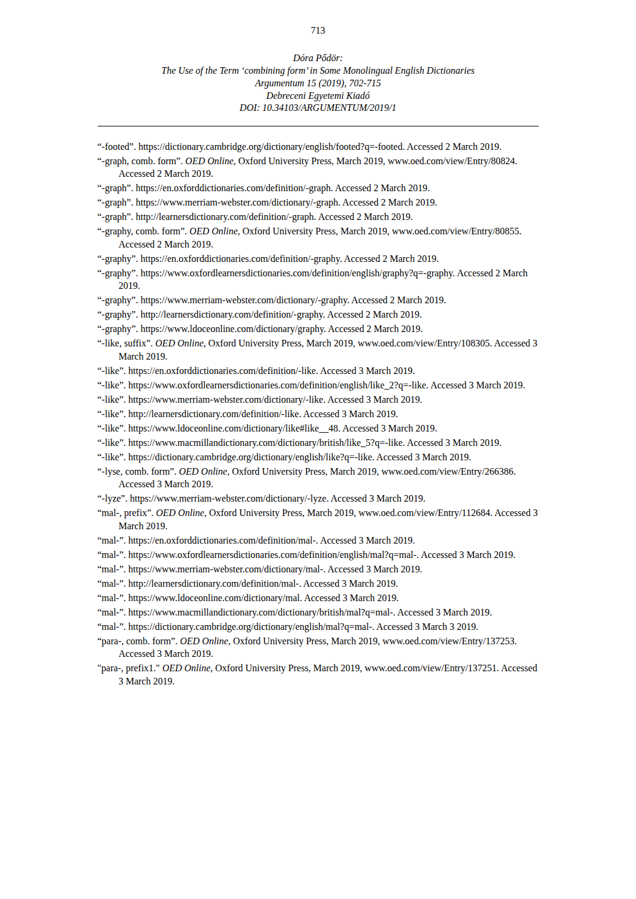713
Dóra Pődör:
The Use of the Term ‘combining form’ in Some Monolingual English Dictionaries
Argumentum 15 (2019), 702-715
Debreceni Egyetemi Kiadó
DOI: 10.34103/ARGUMENTUM/2019/1
“-footed”. https://dictionary.cambridge.org/dictionary/english/footed?q=-footed. Accessed 2 March 2019.
“-graph, comb. form”. OED Online, Oxford University Press, March 2019, www.oed.com/view/Entry/80824. Accessed 2 March 2019.
“-graph”. https://en.oxforddictionaries.com/definition/-graph. Accessed 2 March 2019.
“-graph”. https://www.merriam-webster.com/dictionary/-graph. Accessed 2 March 2019.
“-graph”. http://learnersdictionary.com/definition/-graph. Accessed 2 March 2019.
“-graphy, comb. form”. OED Online, Oxford University Press, March 2019, www.oed.com/view/Entry/80855. Accessed 2 March 2019.
“-graphy”. https://en.oxforddictionaries.com/definition/-graphy. Accessed 2 March 2019.
“-graphy”. https://www.oxfordlearnersdictionaries.com/definition/english/graphy?q=-graphy. Accessed 2 March 2019.
“-graphy”. https://www.merriam-webster.com/dictionary/-graphy. Accessed 2 March 2019.
“-graphy”. http://learnersdictionary.com/definition/-graphy. Accessed 2 March 2019.
“-graphy”. https://www.ldoceonline.com/dictionary/graphy. Accessed 2 March 2019.
“-like, suffix”. OED Online, Oxford University Press, March 2019, www.oed.com/view/Entry/108305. Accessed 3 March 2019.
“-like”. https://en.oxforddictionaries.com/definition/-like. Accessed 3 March 2019.
“-like”. https://www.oxfordlearnersdictionaries.com/definition/english/like_2?q=-like. Accessed 3 March 2019.
“-like”. https://www.merriam-webster.com/dictionary/-like. Accessed 3 March 2019.
“-like”. http://learnersdictionary.com/definition/-like. Accessed 3 March 2019.
“-like”. https://www.ldoceonline.com/dictionary/like#like__48. Accessed 3 March 2019.
“-like”. https://www.macmillandictionary.com/dictionary/british/like_5?q=-like. Accessed 3 March 2019.
“-like”. https://dictionary.cambridge.org/dictionary/english/like?q=-like. Accessed 3 March 2019.
“-lyse, comb. form”. OED Online, Oxford University Press, March 2019, www.oed.com/view/Entry/266386. Accessed 3 March 2019.
“-lyze”. https://www.merriam-webster.com/dictionary/-lyze. Accessed 3 March 2019.
“mal-, prefix”. OED Online, Oxford University Press, March 2019, www.oed.com/view/Entry/112684. Accessed 3 March 2019.
“mal-”. https://en.oxforddictionaries.com/definition/mal-. Accessed 3 March 2019.
“mal-”. https://www.oxfordlearnersdictionaries.com/definition/english/mal?q=mal-. Accessed 3 March 2019.
“mal-”. https://www.merriam-webster.com/dictionary/mal-. Accessed 3 March 2019.
“mal-”. http://learnersdictionary.com/definition/mal-. Accessed 3 March 2019.
“mal-”. https://www.ldoceonline.com/dictionary/mal. Accessed 3 March 2019.
“mal-”. https://www.macmillandictionary.com/dictionary/british/mal?q=mal-. Accessed 3 March 2019.
“mal-”. https://dictionary.cambridge.org/dictionary/english/mal?q=mal-. Accessed 3 March 3 2019.
“para-, comb. form”. OED Online, Oxford University Press, March 2019, www.oed.com/view/Entry/137253. Accessed 3 March 2019.
"para-, prefix1." OED Online, Oxford University Press, March 2019, www.oed.com/view/Entry/137251. Accessed 3 March 2019.